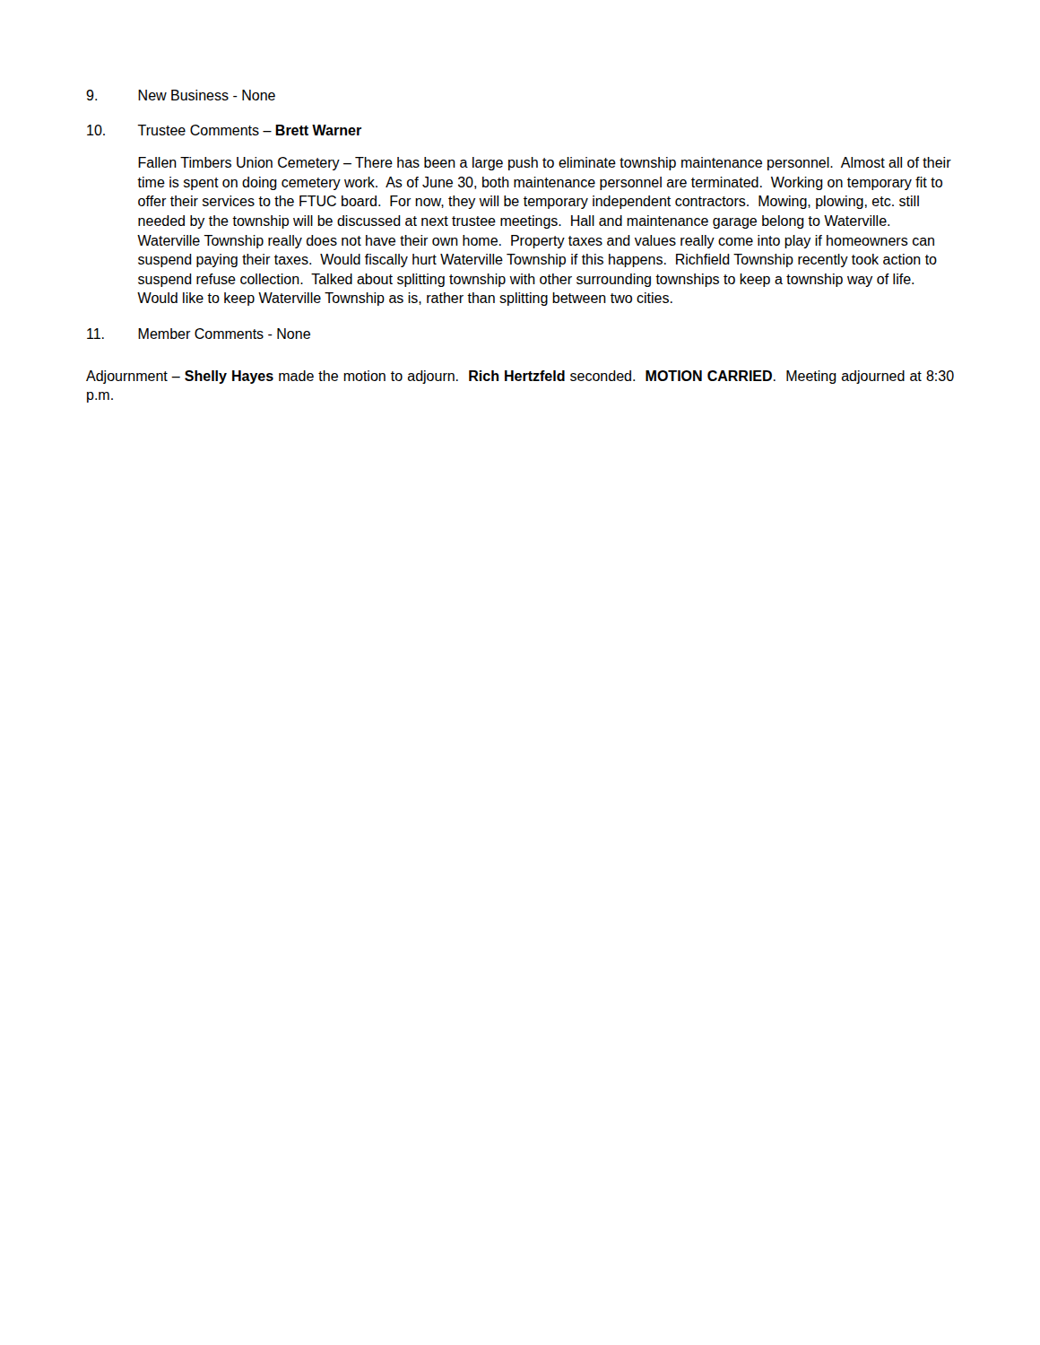9.
New Business - None
10.
Trustee Comments – Brett Warner
Fallen Timbers Union Cemetery – There has been a large push to eliminate township maintenance personnel. Almost all of their time is spent on doing cemetery work. As of June 30, both maintenance personnel are terminated. Working on temporary fit to offer their services to the FTUC board. For now, they will be temporary independent contractors. Mowing, plowing, etc. still needed by the township will be discussed at next trustee meetings. Hall and maintenance garage belong to Waterville. Waterville Township really does not have their own home. Property taxes and values really come into play if homeowners can suspend paying their taxes. Would fiscally hurt Waterville Township if this happens. Richfield Township recently took action to suspend refuse collection. Talked about splitting township with other surrounding townships to keep a township way of life. Would like to keep Waterville Township as is, rather than splitting between two cities.
11.
Member Comments - None
Adjournment – Shelly Hayes made the motion to adjourn. Rich Hertzfeld seconded. MOTION CARRIED. Meeting adjourned at 8:30 p.m.